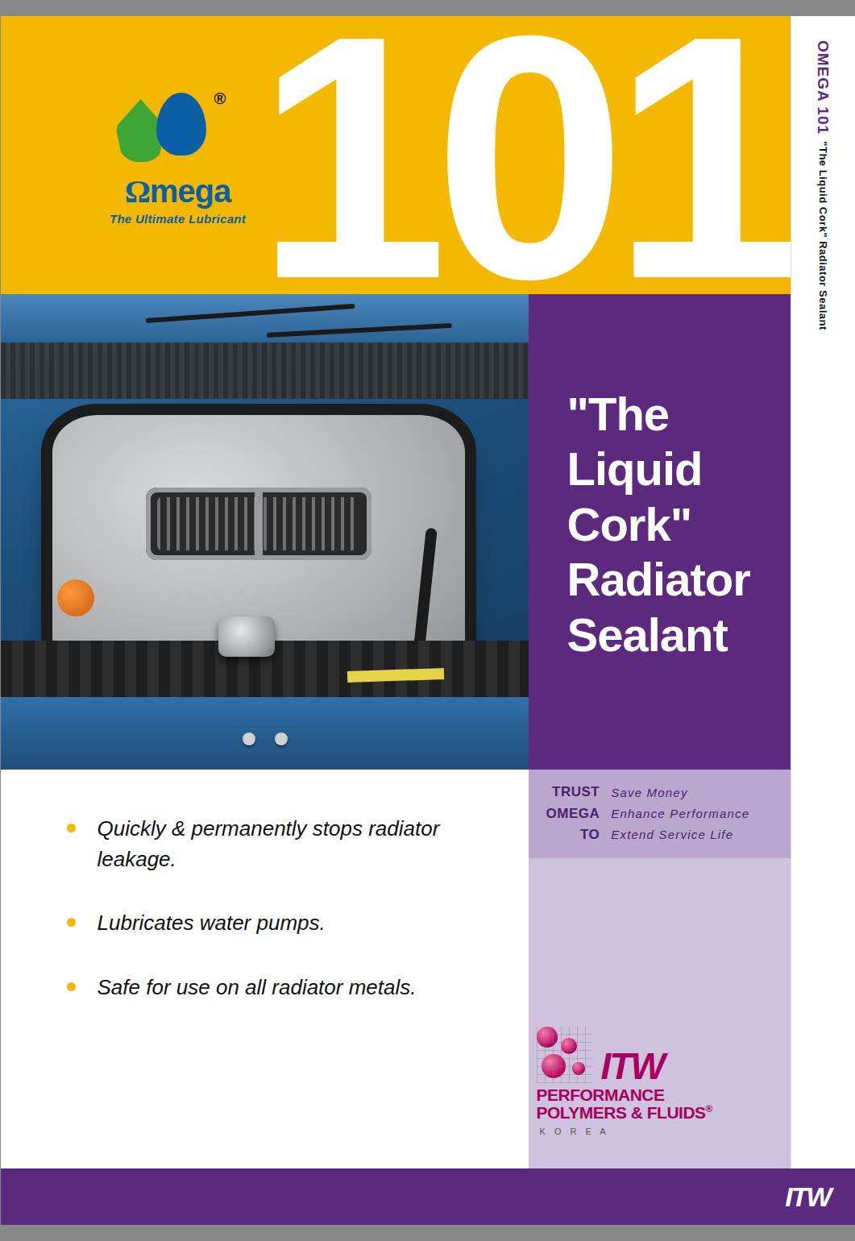®
Ωmega
The Ultimate Lubricant
101
OMEGA 101 "The Liquid Cork" Radiator Sealant
"The
Liquid
Cork"
Radiator
Sealant
TRUST
OMEGA
TO
Save Money
Enhance Performance
Extend Service Life
Quickly & permanently stops radiator leakage.
Lubricates water pumps.
Safe for use on all radiator metals.
ITW
PERFORMANCE
POLYMERS & FLUIDS®
K O R E A
ITW